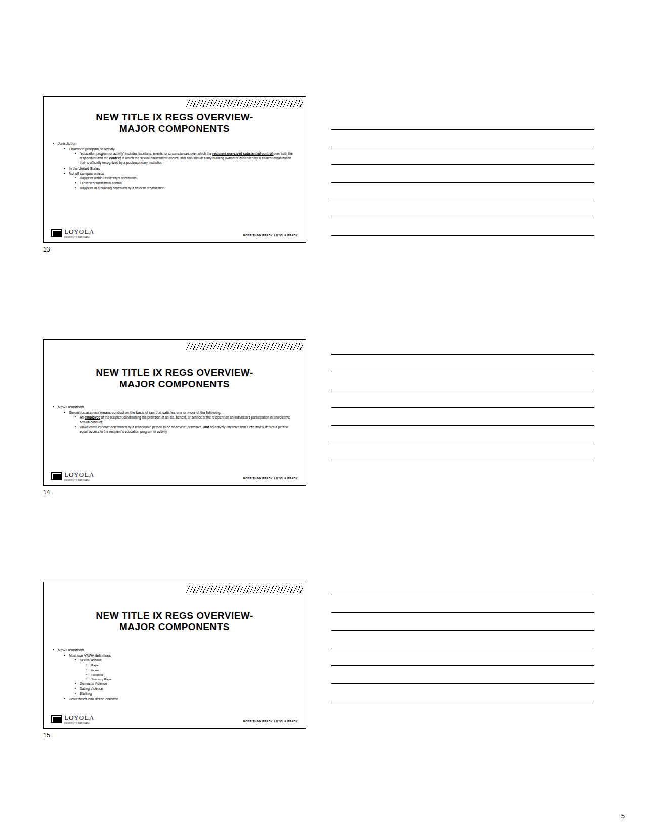NEW TITLE IX REGS OVERVIEW-
MAJOR COMPONENTS
Jurisdiction
Education program or activity
“education program or activity” includes locations, events, or circumstances over which the recipient exercised substantial control over both the respondent and the context in which the sexual harassment occurs, and also includes any building owned or controlled by a student organization that is officially recognized by a postsecondary institution
In the United States
Not off campus unless
Happens within University’s operations
Exercised substantial control
Happens at a building controlled by a student organization
LOYOLA UNIVERSITY MARYLAND
MORE THAN READY. LOYOLA READY.
13
NEW TITLE IX REGS OVERVIEW-
MAJOR COMPONENTS
New Definitions
Sexual harassment means conduct on the basis of sex that satisfies one or more of the following:
An employee of the recipient conditioning the provision of an aid, benefit, or service of the recipient on an individual’s participation in unwelcome sexual conduct;
Unwelcome conduct determined by a reasonable person to be so severe, pervasive, and objectively offensive that it effectively denies a person equal access to the recipient’s education program or activity
LOYOLA UNIVERSITY MARYLAND
MORE THAN READY. LOYOLA READY.
14
NEW TITLE IX REGS OVERVIEW-
MAJOR COMPONENTS
New Definitions
Must use VAWA definitions
Sexual Assault
Rape
Incest
Fondling
Statutory Rape
Domestic Violence
Dating Violence
Stalking
Universities can define consent
LOYOLA UNIVERSITY MARYLAND
MORE THAN READY. LOYOLA READY.
15
5